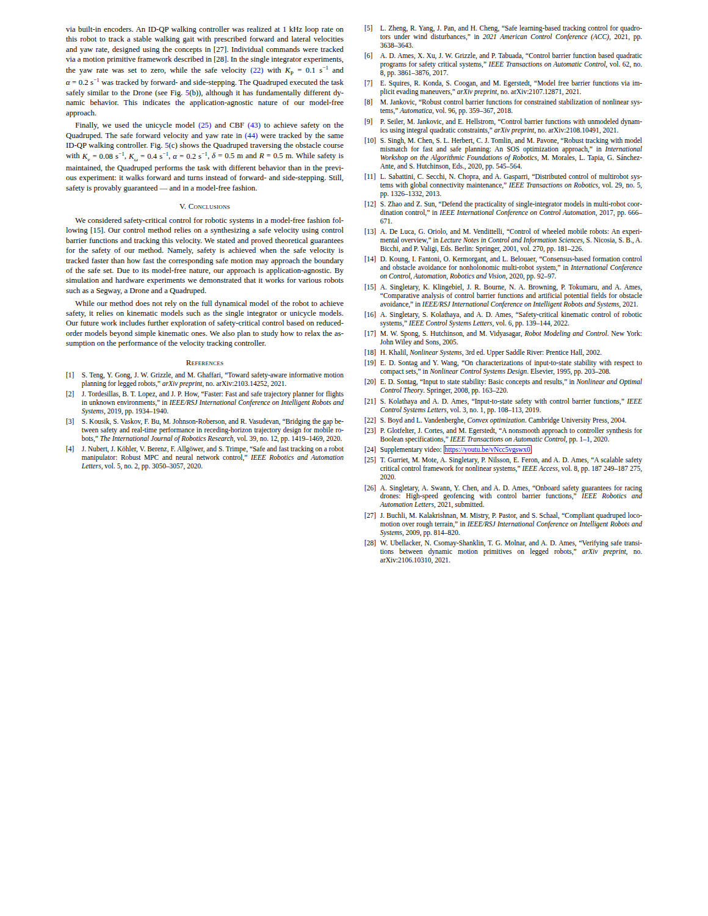via built-in encoders. An ID-QP walking controller was realized at 1 kHz loop rate on this robot to track a stable walking gait with prescribed forward and lateral velocities and yaw rate, designed using the concepts in [27]. Individual commands were tracked via a motion primitive framework described in [28]. In the single integrator experiments, the yaw rate was set to zero, while the safe velocity (22) with KP = 0.1 s−1 and α = 0.2 s−1 was tracked by forward- and side-stepping. The Quadruped executed the task safely similar to the Drone (see Fig. 5(b)), although it has fundamentally different dynamic behavior. This indicates the application-agnostic nature of our model-free approach.
Finally, we used the unicycle model (25) and CBF (43) to achieve safety on the Quadruped. The safe forward velocity and yaw rate in (44) were tracked by the same ID-QP walking controller. Fig. 5(c) shows the Quadruped traversing the obstacle course with Kv = 0.08 s−1, Kω = 0.4 s−1, α = 0.2 s−1, δ = 0.5 m and R = 0.5 m. While safety is maintained, the Quadruped performs the task with different behavior than in the previous experiment: it walks forward and turns instead of forward- and side-stepping. Still, safety is provably guaranteed — and in a model-free fashion.
V. Conclusions
We considered safety-critical control for robotic systems in a model-free fashion following [15]. Our control method relies on a synthesizing a safe velocity using control barrier functions and tracking this velocity. We stated and proved theoretical guarantees for the safety of our method. Namely, safety is achieved when the safe velocity is tracked faster than how fast the corresponding safe motion may approach the boundary of the safe set. Due to its model-free nature, our approach is application-agnostic. By simulation and hardware experiments we demonstrated that it works for various robots such as a Segway, a Drone and a Quadruped.
While our method does not rely on the full dynamical model of the robot to achieve safety, it relies on kinematic models such as the single integrator or unicycle models. Our future work includes further exploration of safety-critical control based on reduced-order models beyond simple kinematic ones. We also plan to study how to relax the assumption on the performance of the velocity tracking controller.
References
[1] S. Teng, Y. Gong, J. W. Grizzle, and M. Ghaffari, “Toward safety-aware informative motion planning for legged robots,” arXiv preprint, no. arXiv:2103.14252, 2021.
[2] J. Tordesillas, B. T. Lopez, and J. P. How, “Faster: Fast and safe trajectory planner for flights in unknown environments,” in IEEE/RSJ International Conference on Intelligent Robots and Systems, 2019, pp. 1934–1940.
[3] S. Kousik, S. Vaskov, F. Bu, M. Johnson-Roberson, and R. Vasudevan, “Bridging the gap between safety and real-time performance in receding-horizon trajectory design for mobile robots,” The International Journal of Robotics Research, vol. 39, no. 12, pp. 1419–1469, 2020.
[4] J. Nubert, J. Köhler, V. Berenz, F. Allgöwer, and S. Trimpe, “Safe and fast tracking on a robot manipulator: Robust MPC and neural network control,” IEEE Robotics and Automation Letters, vol. 5, no. 2, pp. 3050–3057, 2020.
[5] L. Zheng, R. Yang, J. Pan, and H. Cheng, “Safe learning-based tracking control for quadrotors under wind disturbances,” in 2021 American Control Conference (ACC), 2021, pp. 3638–3643.
[6] A. D. Ames, X. Xu, J. W. Grizzle, and P. Tabuada, “Control barrier function based quadratic programs for safety critical systems,” IEEE Transactions on Automatic Control, vol. 62, no. 8, pp. 3861–3876, 2017.
[7] E. Squires, R. Konda, S. Coogan, and M. Egerstedt, “Model free barrier functions via implicit evading maneuvers,” arXiv preprint, no. arXiv:2107.12871, 2021.
[8] M. Jankovic, “Robust control barrier functions for constrained stabilization of nonlinear systems,” Automatica, vol. 96, pp. 359–367, 2018.
[9] P. Seiler, M. Jankovic, and E. Hellstrom, “Control barrier functions with unmodeled dynamics using integral quadratic constraints,” arXiv preprint, no. arXiv:2108.10491, 2021.
[10] S. Singh, M. Chen, S. L. Herbert, C. J. Tomlin, and M. Pavone, “Robust tracking with model mismatch for fast and safe planning: An SOS optimization approach,” in International Workshop on the Algorithmic Foundations of Robotics, M. Morales, L. Tapia, G. Sánchez-Ante, and S. Hutchinson, Eds., 2020, pp. 545–564.
[11] L. Sabattini, C. Secchi, N. Chopra, and A. Gasparri, “Distributed control of multirobot systems with global connectivity maintenance,” IEEE Transactions on Robotics, vol. 29, no. 5, pp. 1326–1332, 2013.
[12] S. Zhao and Z. Sun, “Defend the practicality of single-integrator models in multi-robot coordination control,” in IEEE International Conference on Control Automation, 2017, pp. 666–671.
[13] A. De Luca, G. Oriolo, and M. Vendittelli, “Control of wheeled mobile robots: An experimental overview,” in Lecture Notes in Control and Information Sciences, S. Nicosia, S. B., A. Bicchi, and P. Valigi, Eds. Berlin: Springer, 2001, vol. 270, pp. 181–226.
[14] D. Koung, I. Fantoni, O. Kermorgant, and L. Belouaer, “Consensus-based formation control and obstacle avoidance for nonholonomic multi-robot system,” in International Conference on Control, Automation, Robotics and Vision, 2020, pp. 92–97.
[15] A. Singletary, K. Klingebiel, J. R. Bourne, N. A. Browning, P. Tokumaru, and A. Ames, “Comparative analysis of control barrier functions and artificial potential fields for obstacle avoidance,” in IEEE/RSJ International Conference on Intelligent Robots and Systems, 2021.
[16] A. Singletary, S. Kolathaya, and A. D. Ames, “Safety-critical kinematic control of robotic systems,” IEEE Control Systems Letters, vol. 6, pp. 139–144, 2022.
[17] M. W. Spong, S. Hutchinson, and M. Vidyasagar, Robot Modeling and Control. New York: John Wiley and Sons, 2005.
[18] H. Khalil, Nonlinear Systems, 3rd ed. Upper Saddle River: Prentice Hall, 2002.
[19] E. D. Sontag and Y. Wang, “On characterizations of input-to-state stability with respect to compact sets,” in Nonlinear Control Systems Design. Elsevier, 1995, pp. 203–208.
[20] E. D. Sontag, “Input to state stability: Basic concepts and results,” in Nonlinear and Optimal Control Theory. Springer, 2008, pp. 163–220.
[21] S. Kolathaya and A. D. Ames, “Input-to-state safety with control barrier functions,” IEEE Control Systems Letters, vol. 3, no. 1, pp. 108–113, 2019.
[22] S. Boyd and L. Vandenberghe, Convex optimization. Cambridge University Press, 2004.
[23] P. Glotfelter, J. Cortes, and M. Egerstedt, “A nonsmooth approach to controller synthesis for Boolean specifications,” IEEE Transactions on Automatic Control, pp. 1–1, 2020.
[24] Supplementary video: https://youtu.be/vNcc5vgswx0
[25] T. Gurriet, M. Mote, A. Singletary, P. Nilsson, E. Feron, and A. D. Ames, “A scalable safety critical control framework for nonlinear systems,” IEEE Access, vol. 8, pp. 187 249–187 275, 2020.
[26] A. Singletary, A. Swann, Y. Chen, and A. D. Ames, “Onboard safety guarantees for racing drones: High-speed geofencing with control barrier functions,” IEEE Robotics and Automation Letters, 2021, submitted.
[27] J. Buchli, M. Kalakrishnan, M. Mistry, P. Pastor, and S. Schaal, “Compliant quadruped locomotion over rough terrain,” in IEEE/RSJ International Conference on Intelligent Robots and Systems, 2009, pp. 814–820.
[28] W. Ubellacker, N. Csomay-Shanklin, T. G. Molnar, and A. D. Ames, “Verifying safe transitions between dynamic motion primitives on legged robots,” arXiv preprint, no. arXiv:2106.10310, 2021.